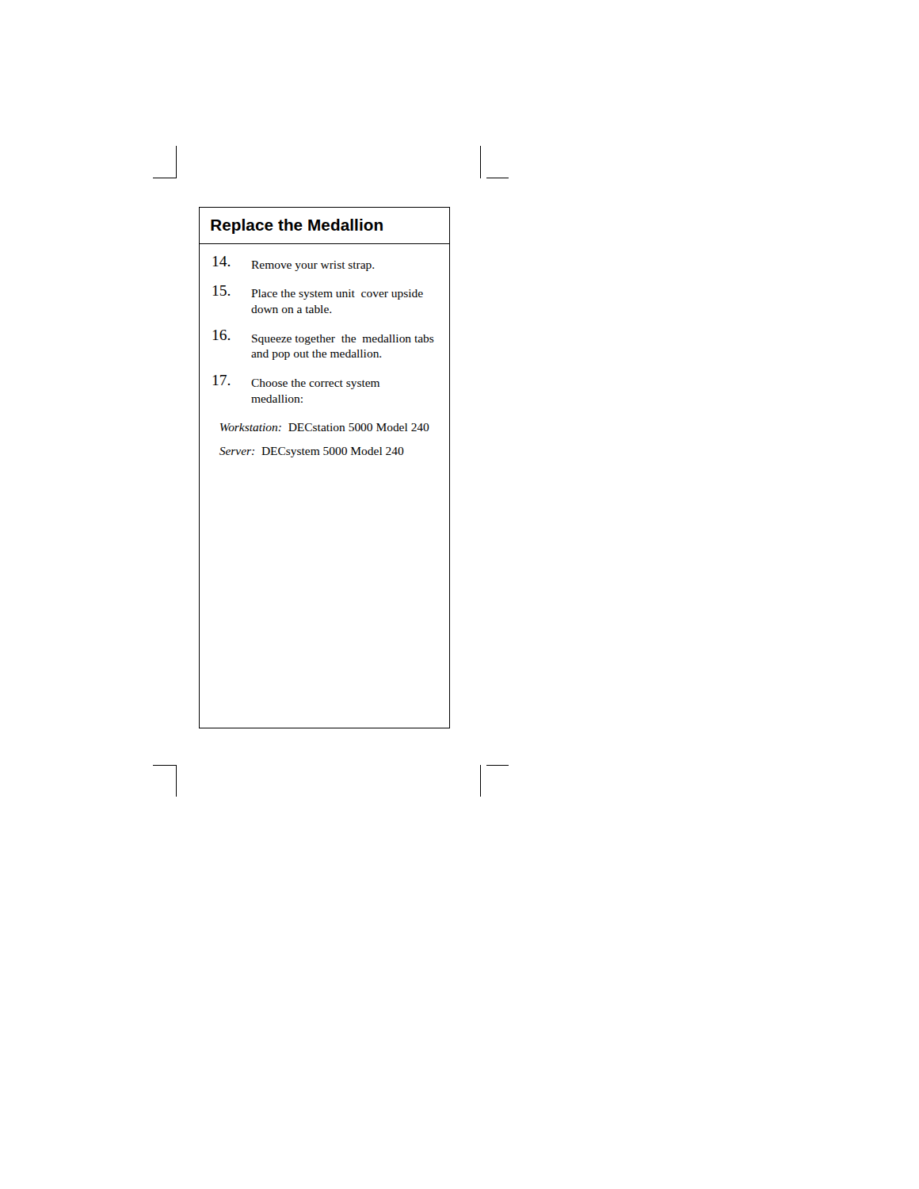Replace the Medallion
14. Remove your wrist strap.
15. Place the system unit cover upside down on a table.
16. Squeeze together the medallion tabs and pop out the medallion.
17. Choose the correct system medallion:
Workstation: DECstation 5000 Model 240
Server: DECsystem 5000 Model 240